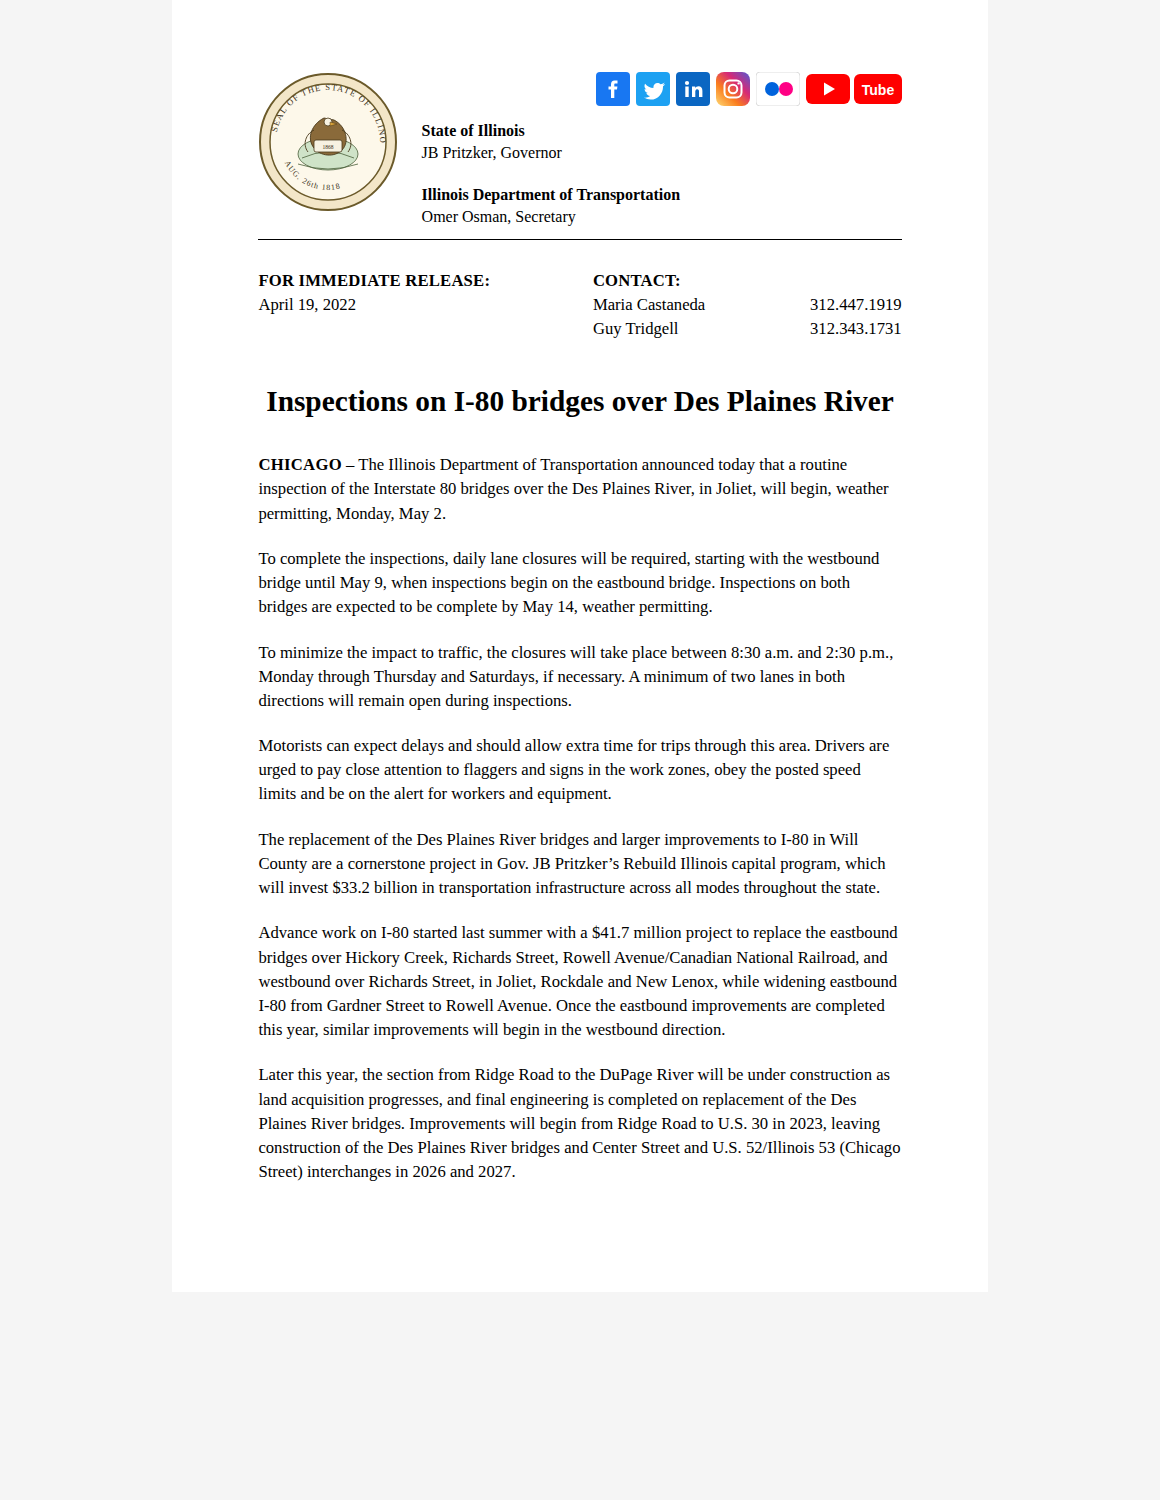SEAL OF THE STATE OF ILLINOIS AUG. 26th 1818 1868
Tube
State of Illinois
JB Pritzker, Governor
Illinois Department of Transportation
Omer Osman, Secretary
FOR IMMEDIATE RELEASE:
April 19, 2022
CONTACT:
Maria Castaneda 312.447.1919
Guy Tridgell 312.343.1731
Inspections on I-80 bridges over Des Plaines River
CHICAGO – The Illinois Department of Transportation announced today that a routine inspection of the Interstate 80 bridges over the Des Plaines River, in Joliet, will begin, weather permitting, Monday, May 2.
To complete the inspections, daily lane closures will be required, starting with the westbound bridge until May 9, when inspections begin on the eastbound bridge. Inspections on both bridges are expected to be complete by May 14, weather permitting.
To minimize the impact to traffic, the closures will take place between 8:30 a.m. and 2:30 p.m., Monday through Thursday and Saturdays, if necessary. A minimum of two lanes in both directions will remain open during inspections.
Motorists can expect delays and should allow extra time for trips through this area. Drivers are urged to pay close attention to flaggers and signs in the work zones, obey the posted speed limits and be on the alert for workers and equipment.
The replacement of the Des Plaines River bridges and larger improvements to I-80 in Will County are a cornerstone project in Gov. JB Pritzker’s Rebuild Illinois capital program, which will invest $33.2 billion in transportation infrastructure across all modes throughout the state.
Advance work on I-80 started last summer with a $41.7 million project to replace the eastbound bridges over Hickory Creek, Richards Street, Rowell Avenue/Canadian National Railroad, and westbound over Richards Street, in Joliet, Rockdale and New Lenox, while widening eastbound I-80 from Gardner Street to Rowell Avenue. Once the eastbound improvements are completed this year, similar improvements will begin in the westbound direction.
Later this year, the section from Ridge Road to the DuPage River will be under construction as land acquisition progresses, and final engineering is completed on replacement of the Des Plaines River bridges. Improvements will begin from Ridge Road to U.S. 30 in 2023, leaving construction of the Des Plaines River bridges and Center Street and U.S. 52/Illinois 53 (Chicago Street) interchanges in 2026 and 2027.